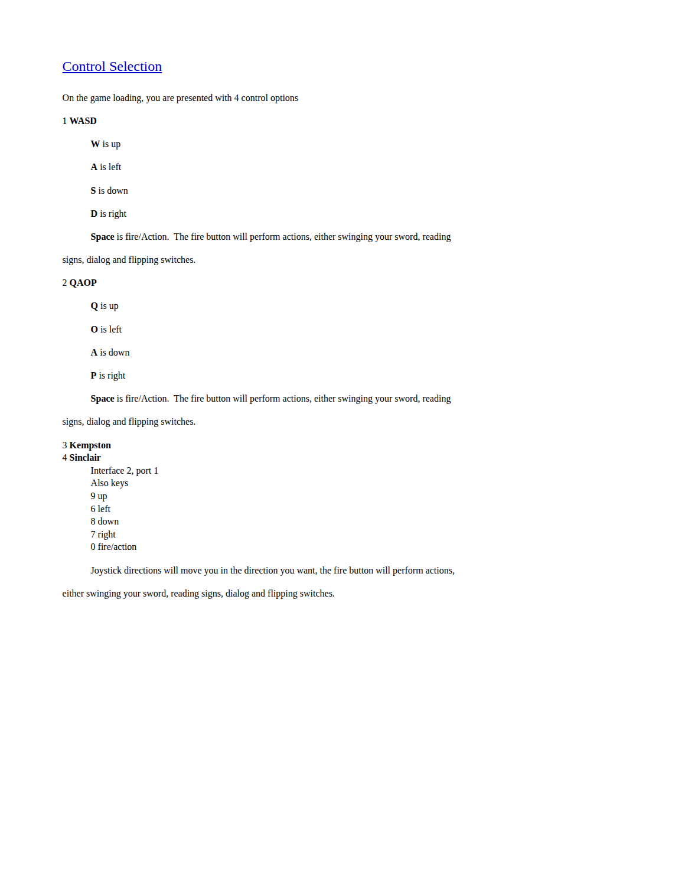Control Selection
On the game loading, you are presented with 4 control options
1 WASD
W is up
A is left
S is down
D is right
Space is fire/Action. The fire button will perform actions, either swinging your sword, reading
signs, dialog and flipping switches.
2 QAOP
Q is up
O is left
A is down
P is right
Space is fire/Action. The fire button will perform actions, either swinging your sword, reading
signs, dialog and flipping switches.
3 Kempston
4 Sinclair
Interface 2, port 1
Also keys
9 up
6 left
8 down
7 right
0 fire/action
Joystick directions will move you in the direction you want, the fire button will perform actions,
either swinging your sword, reading signs, dialog and flipping switches.